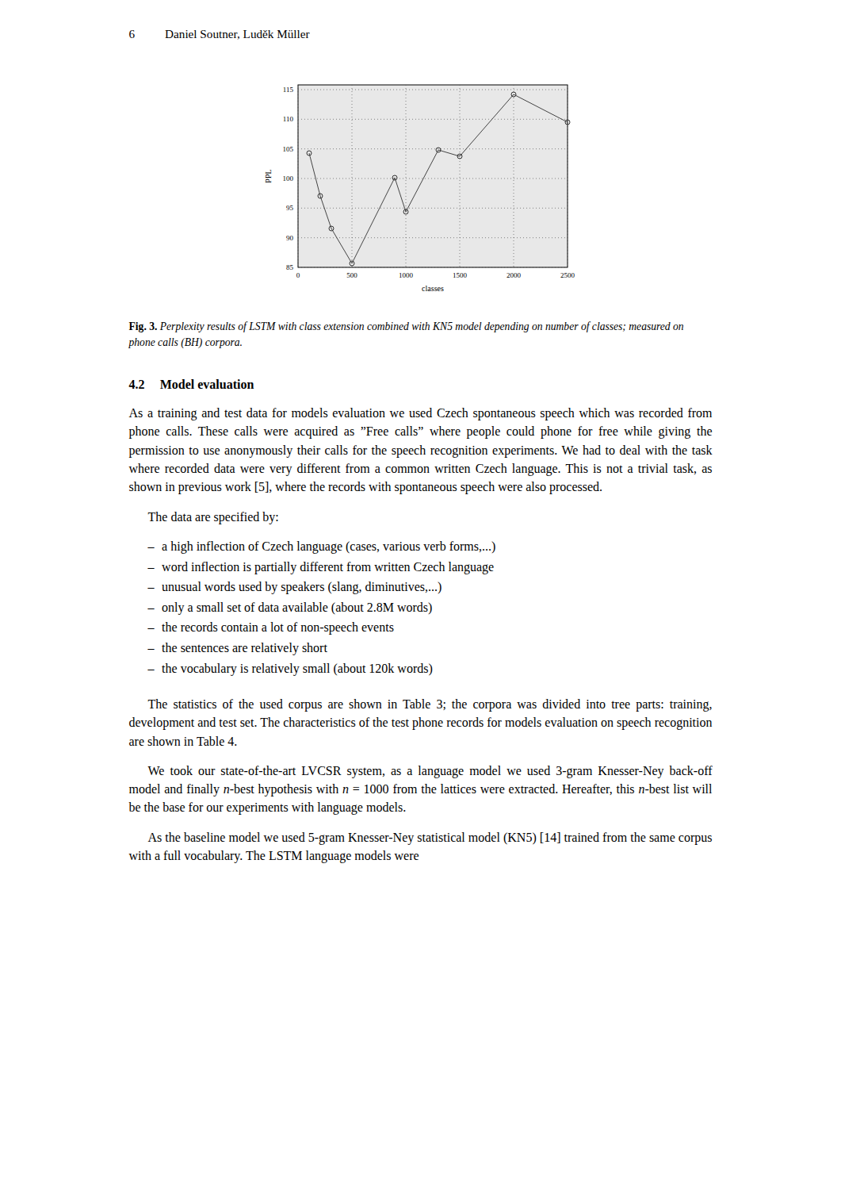6 Daniel Soutner, Luděk Müller
115 110 105 100 95 90 85 0 500 1000 1500 2000 2500 classes PPL
Fig. 3. Perplexity results of LSTM with class extension combined with KN5 model depending on number of classes; measured on phone calls (BH) corpora.
4.2 Model evaluation
As a training and test data for models evaluation we used Czech spontaneous speech which was recorded from phone calls. These calls were acquired as ”Free calls” where people could phone for free while giving the permission to use anonymously their calls for the speech recognition experiments. We had to deal with the task where recorded data were very different from a common written Czech language. This is not a trivial task, as shown in previous work [5], where the records with spontaneous speech were also processed.
The data are specified by:
a high inflection of Czech language (cases, various verb forms,...)
word inflection is partially different from written Czech language
unusual words used by speakers (slang, diminutives,...)
only a small set of data available (about 2.8M words)
the records contain a lot of non-speech events
the sentences are relatively short
the vocabulary is relatively small (about 120k words)
The statistics of the used corpus are shown in Table 3; the corpora was divided into tree parts: training, development and test set. The characteristics of the test phone records for models evaluation on speech recognition are shown in Table 4.
We took our state-of-the-art LVCSR system, as a language model we used 3-gram Knesser-Ney back-off model and finally n-best hypothesis with n = 1000 from the lattices were extracted. Hereafter, this n-best list will be the base for our experiments with language models.
As the baseline model we used 5-gram Knesser-Ney statistical model (KN5) [14] trained from the same corpus with a full vocabulary. The LSTM language models were